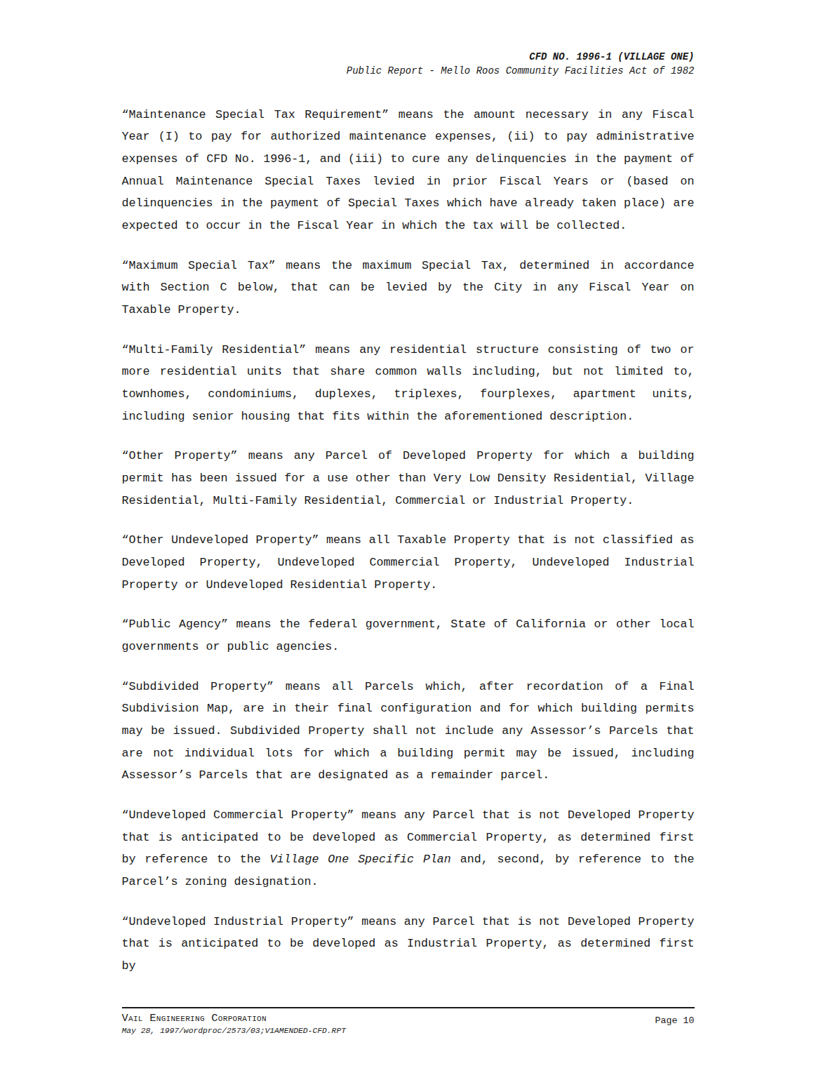CFD NO. 1996-1 (VILLAGE ONE)
Public Report - Mello Roos Community Facilities Act of 1982
“Maintenance Special Tax Requirement” means the amount necessary in any Fiscal Year (I) to pay for authorized maintenance expenses, (ii) to pay administrative expenses of CFD No. 1996-1, and (iii) to cure any delinquencies in the payment of Annual Maintenance Special Taxes levied in prior Fiscal Years or (based on delinquencies in the payment of Special Taxes which have already taken place) are expected to occur in the Fiscal Year in which the tax will be collected.
“Maximum Special Tax” means the maximum Special Tax, determined in accordance with Section C below, that can be levied by the City in any Fiscal Year on Taxable Property.
“Multi-Family Residential” means any residential structure consisting of two or more residential units that share common walls including, but not limited to, townhomes, condominiums, duplexes, triplexes, fourplexes, apartment units, including senior housing that fits within the aforementioned description.
“Other Property” means any Parcel of Developed Property for which a building permit has been issued for a use other than Very Low Density Residential, Village Residential, Multi-Family Residential, Commercial or Industrial Property.
“Other Undeveloped Property” means all Taxable Property that is not classified as Developed Property, Undeveloped Commercial Property, Undeveloped Industrial Property or Undeveloped Residential Property.
“Public Agency” means the federal government, State of California or other local governments or public agencies.
“Subdivided Property” means all Parcels which, after recordation of a Final Subdivision Map, are in their final configuration and for which building permits may be issued. Subdivided Property shall not include any Assessor’s Parcels that are not individual lots for which a building permit may be issued, including Assessor’s Parcels that are designated as a remainder parcel.
“Undeveloped Commercial Property” means any Parcel that is not Developed Property that is anticipated to be developed as Commercial Property, as determined first by reference to the Village One Specific Plan and, second, by reference to the Parcel’s zoning designation.
“Undeveloped Industrial Property” means any Parcel that is not Developed Property that is anticipated to be developed as Industrial Property, as determined first by
Vail Engineering Corporation
May 28, 1997/wordproc/2573/03;V1AMENDED-CFD.RPT
Page 10